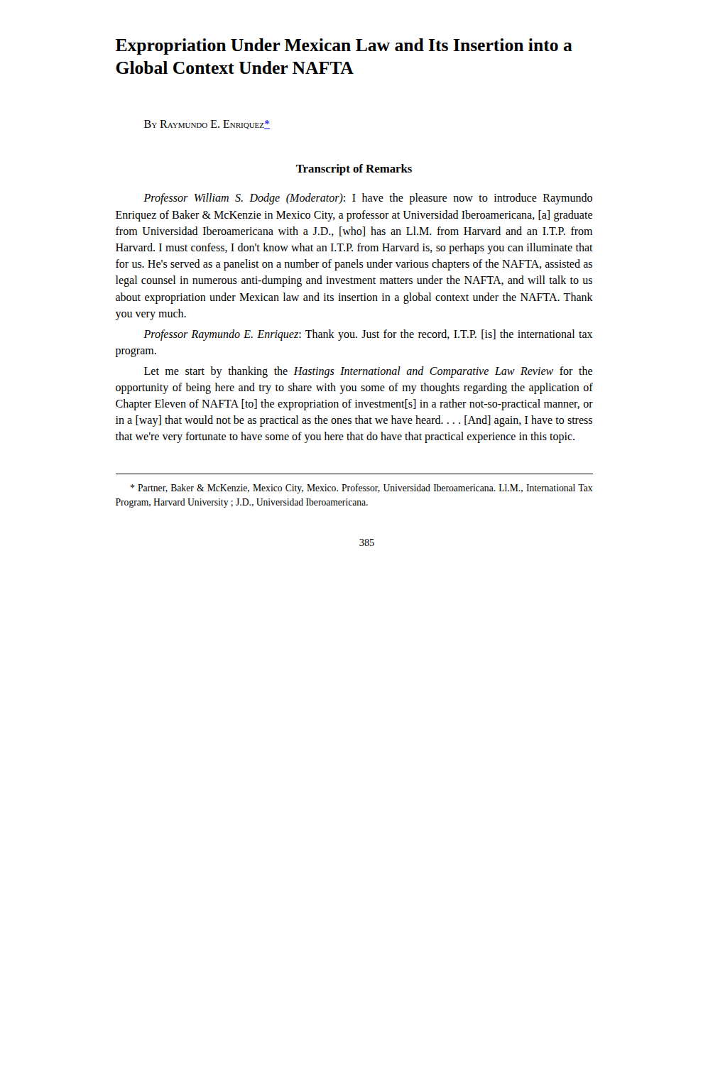Expropriation Under Mexican Law and Its Insertion into a Global Context Under NAFTA
By Raymundo E. Enriquez*
Transcript of Remarks
Professor William S. Dodge (Moderator): I have the pleasure now to introduce Raymundo Enriquez of Baker & McKenzie in Mexico City, a professor at Universidad Iberoamericana, [a] graduate from Universidad Iberoamericana with a J.D., [who] has an Ll.M. from Harvard and an I.T.P. from Harvard. I must confess, I don't know what an I.T.P. from Harvard is, so perhaps you can illuminate that for us. He's served as a panelist on a number of panels under various chapters of the NAFTA, assisted as legal counsel in numerous anti-dumping and investment matters under the NAFTA, and will talk to us about expropriation under Mexican law and its insertion in a global context under the NAFTA. Thank you very much.
Professor Raymundo E. Enriquez: Thank you. Just for the record, I.T.P. [is] the international tax program.
Let me start by thanking the Hastings International and Comparative Law Review for the opportunity of being here and try to share with you some of my thoughts regarding the application of Chapter Eleven of NAFTA [to] the expropriation of investment[s] in a rather not-so-practical manner, or in a [way] that would not be as practical as the ones that we have heard. . . . [And] again, I have to stress that we're very fortunate to have some of you here that do have that practical experience in this topic.
* Partner, Baker & McKenzie, Mexico City, Mexico. Professor, Universidad Iberoamericana. Ll.M., International Tax Program, Harvard University ; J.D., Universidad Iberoamericana.
385